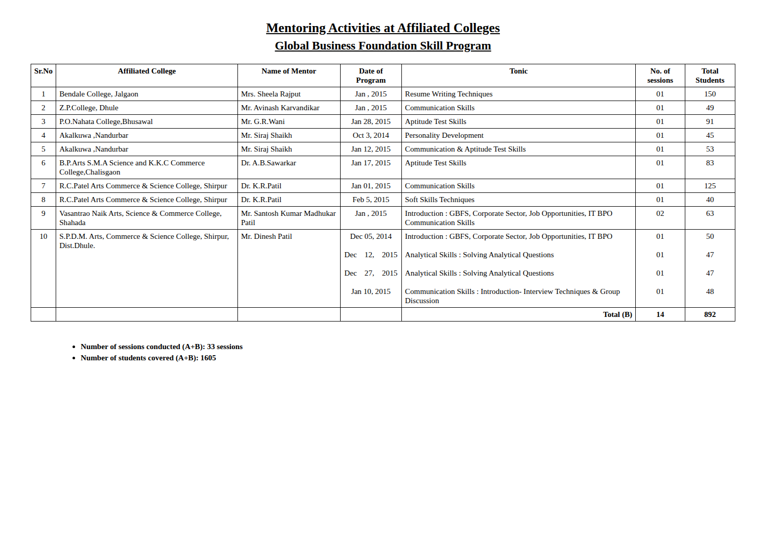Mentoring Activities at Affiliated Colleges
Global Business Foundation Skill Program
| Sr.No | Affiliated College | Name of Mentor | Date of Program | Tonic | No. of sessions | Total Students |
| --- | --- | --- | --- | --- | --- | --- |
| 1 | Bendale College, Jalgaon | Mrs. Sheela Rajput | Jan , 2015 | Resume Writing Techniques | 01 | 150 |
| 2 | Z.P.College, Dhule | Mr. Avinash Karvandikar | Jan , 2015 | Communication Skills | 01 | 49 |
| 3 | P.O.Nahata College,Bhusawal | Mr. G.R.Wani | Jan 28, 2015 | Aptitude Test Skills | 01 | 91 |
| 4 | Akalkuwa ,Nandurbar | Mr. Siraj Shaikh | Oct 3, 2014 | Personality Development | 01 | 45 |
| 5 | Akalkuwa ,Nandurbar | Mr. Siraj Shaikh | Jan 12, 2015 | Communication & Aptitude Test Skills | 01 | 53 |
| 6 | B.P.Arts S.M.A Science and K.K.C Commerce College,Chalisgaon | Dr. A.B.Sawarkar | Jan 17, 2015 | Aptitude Test Skills | 01 | 83 |
| 7 | R.C.Patel Arts Commerce & Science College, Shirpur | Dr. K.R.Patil | Jan 01, 2015 | Communication Skills | 01 | 125 |
| 8 | R.C.Patel Arts Commerce & Science College, Shirpur | Dr. K.R.Patil | Feb 5, 2015 | Soft Skills Techniques | 01 | 40 |
| 9 | Vasantrao Naik Arts, Science & Commerce College, Shahada | Mr. Santosh Kumar Madhukar Patil | Jan , 2015 | Introduction : GBFS, Corporate Sector, Job Opportunities, IT BPO Communication Skills | 02 | 63 |
| 10 | S.P.D.M. Arts, Commerce & Science College, Shirpur, Dist.Dhule. | Mr. Dinesh Patil | Dec 05, 2014 Dec 12, 2015 Dec 27, 2015 Jan 10, 2015 | Introduction : GBFS, Corporate Sector, Job Opportunities, IT BPO Analytical Skills : Solving Analytical Questions Analytical Skills : Solving Analytical Questions Communication Skills : Introduction- Interview Techniques & Group Discussion | 01 01 01 01 | 50 47 47 48 |
| | | | | Total (B) | 14 | 892 |
Number of sessions conducted (A+B): 33 sessions
Number of students covered (A+B): 1605